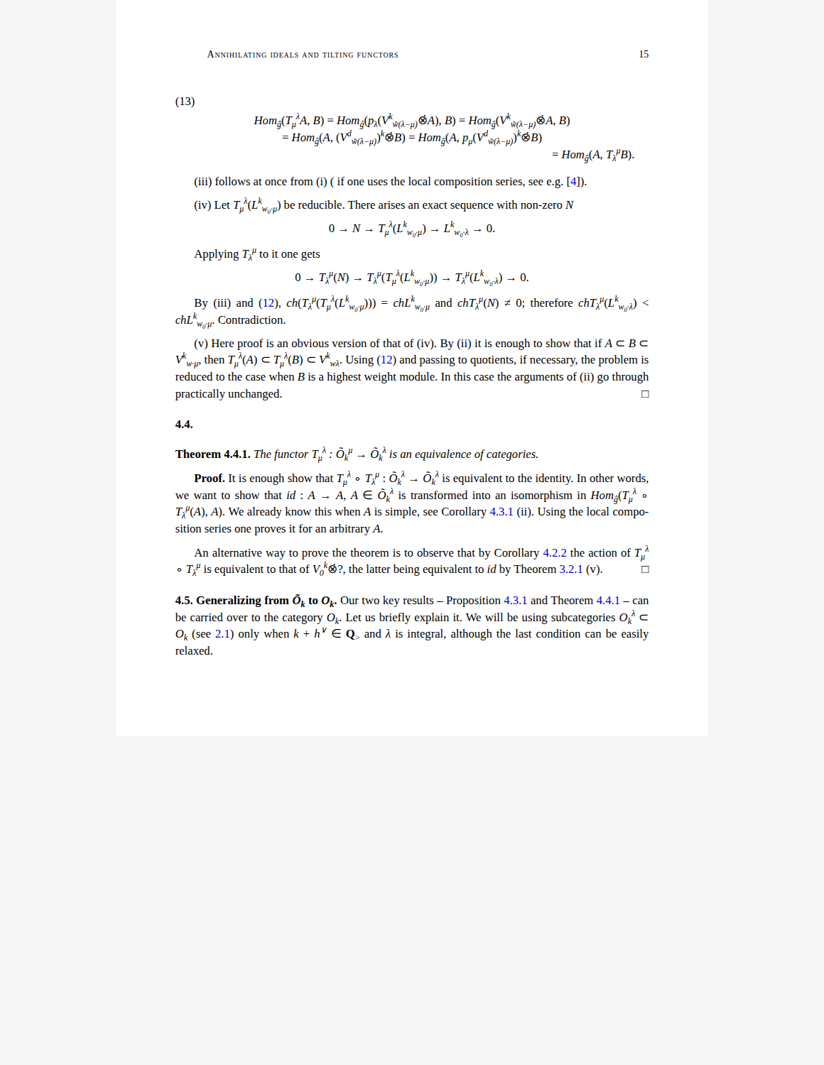Annihilating ideals and tilting functors 15
(13)
Homĝ(TμλA, B) = Homĝ(pλ(Vkw̃(λ−μ)⊗̇A), B) = Homĝ(Vkw̃(λ−μ)⊗̇A, B) = Homĝ(A, (Vdw̃(λ−μ))k⊗̇B) = Homĝ(A, pμ(Vdw̃(λ−μ))k⊗̇B) = Homĝ(A, TλμB).
(iii) follows at once from (i) ( if one uses the local composition series, see e.g. [4]).
(iv) Let Tμλ(Lkw0·μ) be reducible. There arises an exact sequence with non-zero N
0 → N → Tμλ(Lkw0·μ) → Lkw0·λ → 0.
Applying Tλμ to it one gets
0 → Tλμ(N) → Tλμ(Tμλ(Lkw0·μ)) → Tλμ(Lkw0·λ) → 0.
By (iii) and (12), ch(Tλμ(Tμλ(Lkw0·μ))) = chLkw0·μ and chTλμ(N) ≠ 0; therefore chTλμ(Lkw0·λ) < chLkw0·μ. Contradiction.
(v) Here proof is an obvious version of that of (iv). By (ii) it is enough to show that if A ⊂ B ⊂ Vkw·μ, then Tμλ(A) ⊂ Tμλ(B) ⊂ Vkwλ. Using (12) and passing to quotients, if necessary, the problem is reduced to the case when B is a highest weight module. In this case the arguments of (ii) go through practically unchanged. □
4.4.
Theorem 4.4.1. The functor Tμλ : Õkμ → Õkλ is an equivalence of categories.
Proof. It is enough show that Tμλ ∘ Tλμ : Õkλ → Õkλ is equivalent to the identity. In other words, we want to show that id : A → A, A ∈ Õkλ is transformed into an isomorphism in Homĝ(Tμλ ∘ Tλμ(A), A). We already know this when A is simple, see Corollary 4.3.1 (ii). Using the local composition series one proves it for an arbitrary A.
An alternative way to prove the theorem is to observe that by Corollary 4.2.2 the action of Tμλ ∘ Tλμ is equivalent to that of V0k⊗̇?, the latter being equivalent to id by Theorem 3.2.1 (v). □
4.5. Generalizing from Õk to Ok. Our two key results – Proposition 4.3.1 and Theorem 4.4.1 – can be carried over to the category Ok. Let us briefly explain it. We will be using subcategories Okλ ⊂ Ok (see 2.1) only when k + h∨ ∈ Q> and λ is integral, although the last condition can be easily relaxed.